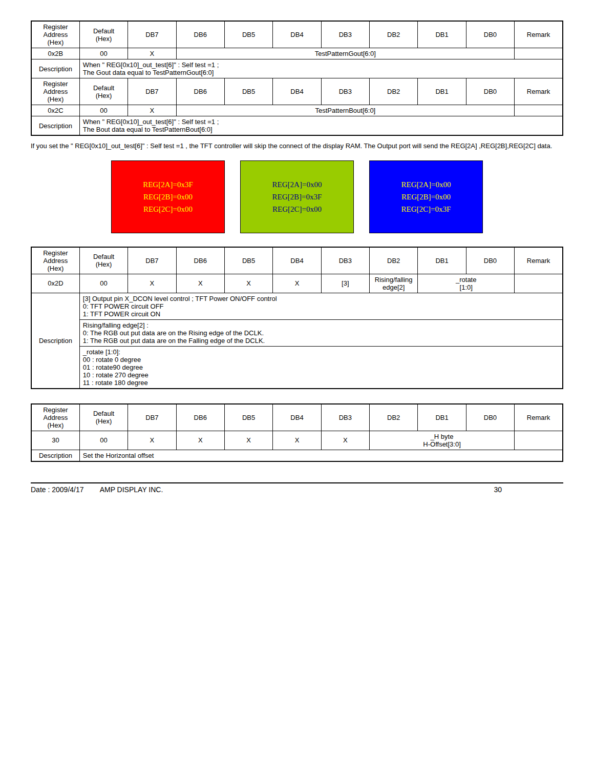| Register Address (Hex) | Default (Hex) | DB7 | DB6 | DB5 | DB4 | DB3 | DB2 | DB1 | DB0 | Remark |
| 0x2B | 00 | X | TestPatternGout[6:0] | |
| Description | When " REG[0x10]_out_test[6]" : Self test =1 ; The Gout data equal to TestPatternGout[6:0] |
| Register Address (Hex) | Default (Hex) | DB7 | DB6 | DB5 | DB4 | DB3 | DB2 | DB1 | DB0 | Remark |
| 0x2C | 00 | X | TestPatternBout[6:0] | |
| Description | When " REG[0x10]_out_test[6]" : Self test =1 ; The Bout data equal to TestPatternBout[6:0] |
If you set the " REG[0x10]_out_test[6]" : Self test =1 , the TFT controller will skip the connect of the display RAM. The Output port will send the REG[2A] ,REG[2B],REG[2C] data.
REG[2A]=0x3F
REG[2B]=0x00
REG[2C]=0x00
REG[2A]=0x00
REG[2B]=0x3F
REG[2C]=0x00
REG[2A]=0x00
REG[2B]=0x00
REG[2C]=0x3F
| Register Address (Hex) | Default (Hex) | DB7 | DB6 | DB5 | DB4 | DB3 | DB2 | DB1 | DB0 | Remark |
| 0x2D | 00 | X | X | X | X | [3] | Rising/falling edge[2] | _rotate [1:0] | |
| Description | [3] Output pin X_DCON level control ; TFT Power ON/OFF control 0: TFT POWER circuit OFF 1: TFT POWER circuit ON |
| Rising/falling edge[2] : 0: The RGB out put data are on the Rising edge of the DCLK. 1: The RGB out put data are on the Falling edge of the DCLK. |
| _rotate [1:0]: 00 : rotate 0 degree 01 : rotate90 degree 10 : rotate 270 degree 11 : rotate 180 degree |
| Register Address (Hex) | Default (Hex) | DB7 | DB6 | DB5 | DB4 | DB3 | DB2 | DB1 | DB0 | Remark |
| 30 | 00 | X | X | X | X | X | _H byte H-Offset[3:0] | |
| Description | Set the Horizontal offset |
Date : 2009/4/17 AMP DISPLAY INC.
30